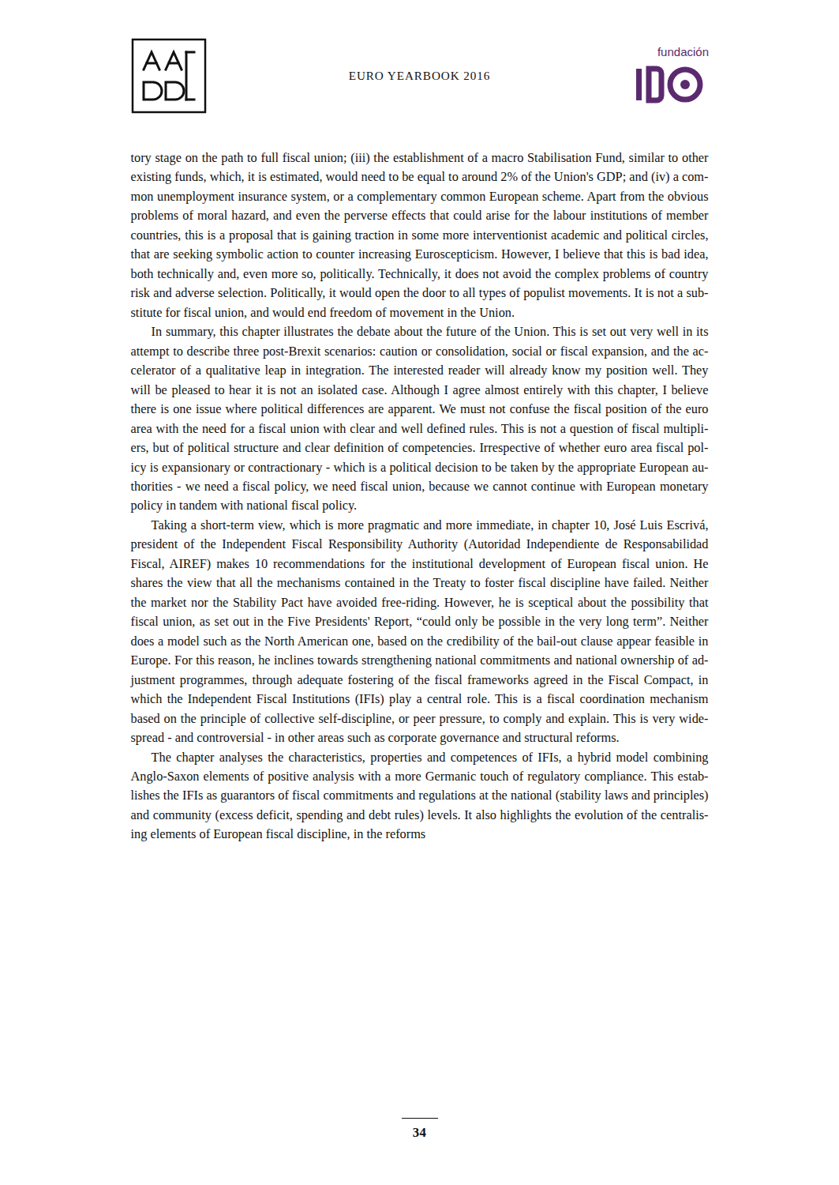EURO YEARBOOK 2016
fundación
tory stage on the path to full fiscal union; (iii) the establishment of a macro Stabilisation Fund, similar to other existing funds, which, it is estimated, would need to be equal to around 2% of the Union's GDP; and (iv) a common unemployment insurance system, or a complementary common European scheme. Apart from the obvious problems of moral hazard, and even the perverse effects that could arise for the labour institutions of member countries, this is a proposal that is gaining traction in some more interventionist academic and political circles, that are seeking symbolic action to counter increasing Euroscepticism. However, I believe that this is bad idea, both technically and, even more so, politically. Technically, it does not avoid the complex problems of country risk and adverse selection. Politically, it would open the door to all types of populist movements. It is not a substitute for fiscal union, and would end freedom of movement in the Union.
In summary, this chapter illustrates the debate about the future of the Union. This is set out very well in its attempt to describe three post-Brexit scenarios: caution or consolidation, social or fiscal expansion, and the accelerator of a qualitative leap in integration. The interested reader will already know my position well. They will be pleased to hear it is not an isolated case. Although I agree almost entirely with this chapter, I believe there is one issue where political differences are apparent. We must not confuse the fiscal position of the euro area with the need for a fiscal union with clear and well defined rules. This is not a question of fiscal multipliers, but of political structure and clear definition of competencies. Irrespective of whether euro area fiscal policy is expansionary or contractionary - which is a political decision to be taken by the appropriate European authorities - we need a fiscal policy, we need fiscal union, because we cannot continue with European monetary policy in tandem with national fiscal policy.
Taking a short-term view, which is more pragmatic and more immediate, in chapter 10, José Luis Escrivá, president of the Independent Fiscal Responsibility Authority (Autoridad Independiente de Responsabilidad Fiscal, AIREF) makes 10 recommendations for the institutional development of European fiscal union. He shares the view that all the mechanisms contained in the Treaty to foster fiscal discipline have failed. Neither the market nor the Stability Pact have avoided free-riding. However, he is sceptical about the possibility that fiscal union, as set out in the Five Presidents' Report, “could only be possible in the very long term”. Neither does a model such as the North American one, based on the credibility of the bail-out clause appear feasible in Europe. For this reason, he inclines towards strengthening national commitments and national ownership of adjustment programmes, through adequate fostering of the fiscal frameworks agreed in the Fiscal Compact, in which the Independent Fiscal Institutions (IFIs) play a central role. This is a fiscal coordination mechanism based on the principle of collective self-discipline, or peer pressure, to comply and explain. This is very widespread - and controversial - in other areas such as corporate governance and structural reforms.
The chapter analyses the characteristics, properties and competences of IFIs, a hybrid model combining Anglo-Saxon elements of positive analysis with a more Germanic touch of regulatory compliance. This establishes the IFIs as guarantors of fiscal commitments and regulations at the national (stability laws and principles) and community (excess deficit, spending and debt rules) levels. It also highlights the evolution of the centralising elements of European fiscal discipline, in the reforms
34